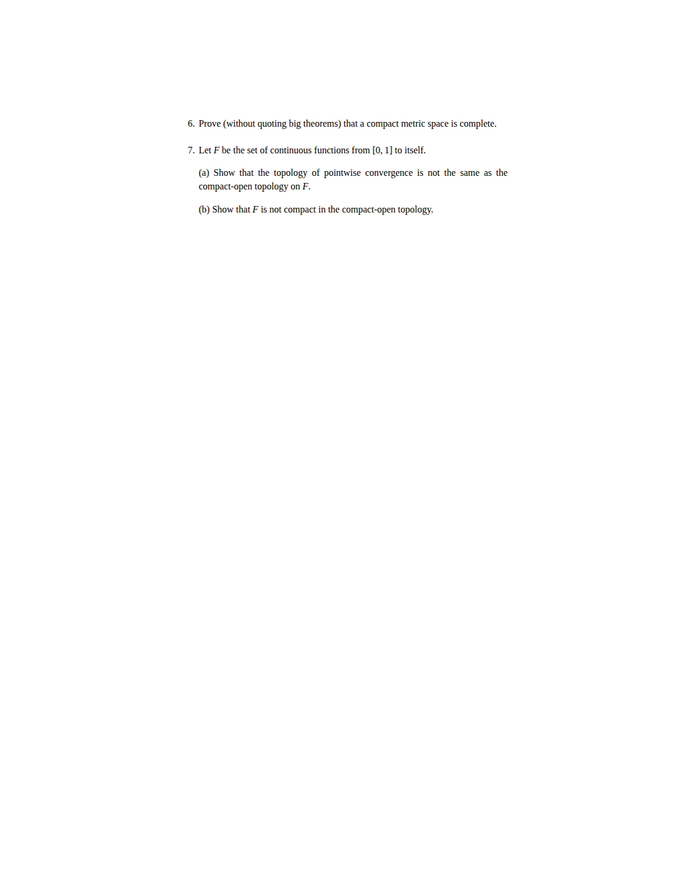6.
Prove (without quoting big theorems) that a compact metric space is complete.
7.
Let F be the set of continuous functions from [0, 1] to itself.
(a) Show that the topology of pointwise convergence is not the same as the compact-open topology on F.
(b) Show that F is not compact in the compact-open topology.